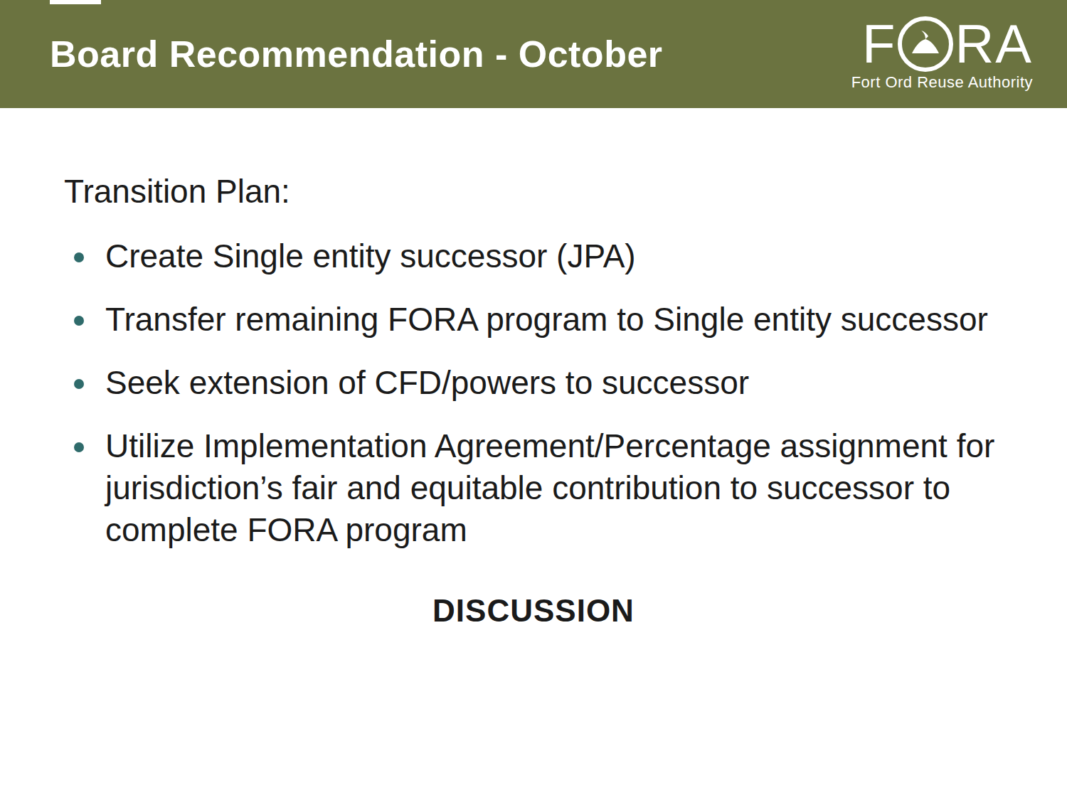Board Recommendation - October
F RA
Fort Ord Reuse Authority
Transition Plan:
Create Single entity successor (JPA)
Transfer remaining FORA program to Single entity successor
Seek extension of CFD/powers to successor
Utilize Implementation Agreement/Percentage assignment for jurisdiction’s fair and equitable contribution to successor to complete FORA program
DISCUSSION